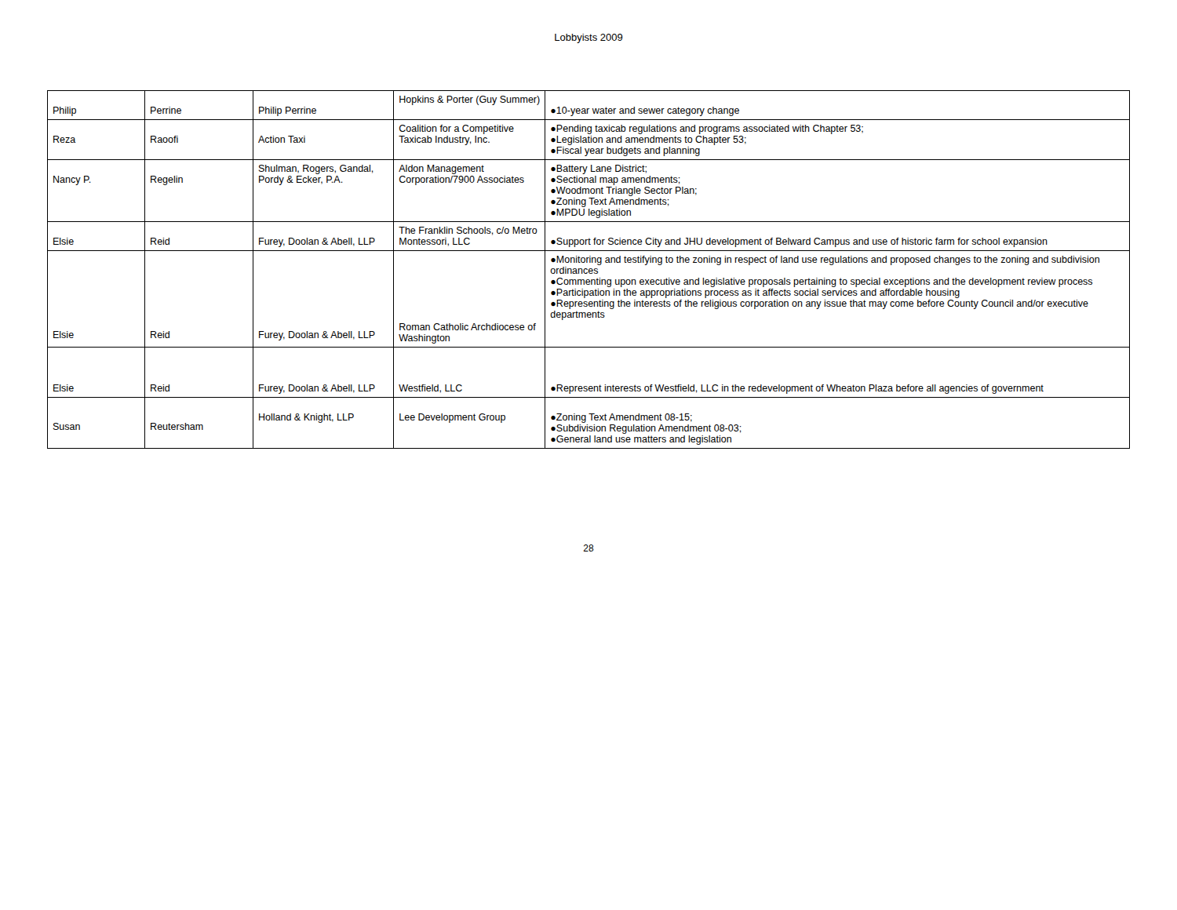Lobbyists 2009
| Philip | Perrine | Philip Perrine | Hopkins & Porter (Guy Summer) | ●10-year water and sewer category change |
| Reza | Raoofi | Action Taxi | Coalition for a Competitive Taxicab Industry, Inc. | ●Pending taxicab regulations and programs associated with Chapter 53; ●Legislation and amendments to Chapter 53; ●Fiscal year budgets and planning |
| Nancy P. | Regelin | Shulman, Rogers, Gandal, Pordy & Ecker, P.A. | Aldon Management Corporation/7900 Associates | ●Battery Lane District; ●Sectional map amendments; ●Woodmont Triangle Sector Plan; ●Zoning Text Amendments; ●MPDU legislation |
| Elsie | Reid | Furey, Doolan & Abell, LLP | The Franklin Schools, c/o Metro Montessori, LLC | ●Support for Science City and JHU development of Belward Campus and use of historic farm for school expansion |
| Elsie | Reid | Furey, Doolan & Abell, LLP | Roman Catholic Archdiocese of Washington | ●Monitoring and testifying to the zoning in respect of land use regulations and proposed changes to the zoning and subdivision ordinances ●Commenting upon executive and legislative proposals pertaining to special exceptions and the development review process ●Participation in the appropriations process as it affects social services and affordable housing ●Representing the interests of the religious corporation on any issue that may come before County Council and/or executive departments |
| Elsie | Reid | Furey, Doolan & Abell, LLP | Westfield, LLC | ●Represent interests of Westfield, LLC in the redevelopment of Wheaton Plaza before all agencies of government |
| Susan | Reutersham | Holland & Knight, LLP | Lee Development Group | ●Zoning Text Amendment 08-15; ●Subdivision Regulation Amendment 08-03; ●General land use matters and legislation |
28